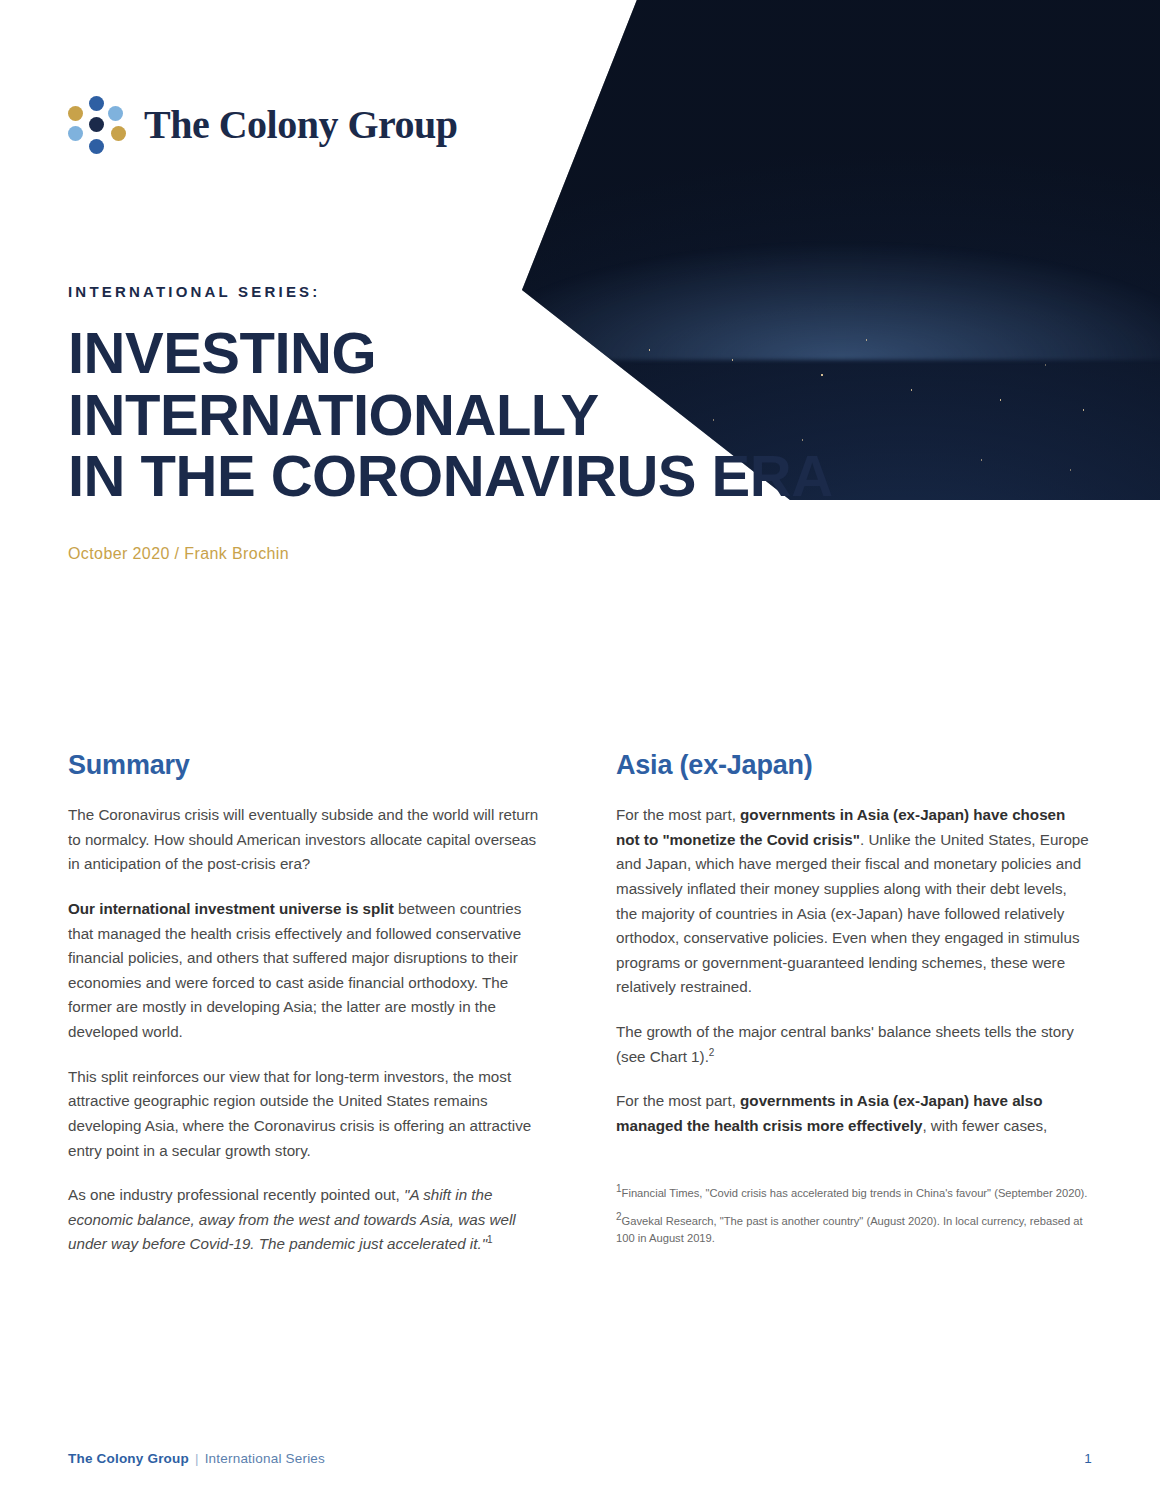The Colony Group
International Series:
Investing
Internationally
in the Coronavirus Era
October 2020 / Frank Brochin
Summary
The Coronavirus crisis will eventually subside and the world will return to normalcy. How should American investors allocate capital overseas in anticipation of the post-crisis era?
Our international investment universe is split between countries that managed the health crisis effectively and followed conservative financial policies, and others that suffered major disruptions to their economies and were forced to cast aside financial orthodoxy. The former are mostly in developing Asia; the latter are mostly in the developed world.
This split reinforces our view that for long-term investors, the most attractive geographic region outside the United States remains developing Asia, where the Coronavirus crisis is offering an attractive entry point in a secular growth story.
As one industry professional recently pointed out, "A shift in the economic balance, away from the west and towards Asia, was well under way before Covid-19. The pandemic just accelerated it."1
Asia (ex-Japan)
For the most part, governments in Asia (ex-Japan) have chosen not to "monetize the Covid crisis". Unlike the United States, Europe and Japan, which have merged their fiscal and monetary policies and massively inflated their money supplies along with their debt levels, the majority of countries in Asia (ex-Japan) have followed relatively orthodox, conservative policies. Even when they engaged in stimulus programs or government-guaranteed lending schemes, these were relatively restrained.
The growth of the major central banks' balance sheets tells the story (see Chart 1).2
For the most part, governments in Asia (ex-Japan) have also managed the health crisis more effectively, with fewer cases,
1Financial Times, "Covid crisis has accelerated big trends in China's favour" (September 2020).
2Gavekal Research, "The past is another country" (August 2020). In local currency, rebased at 100 in August 2019.
The Colony Group|International Series
1